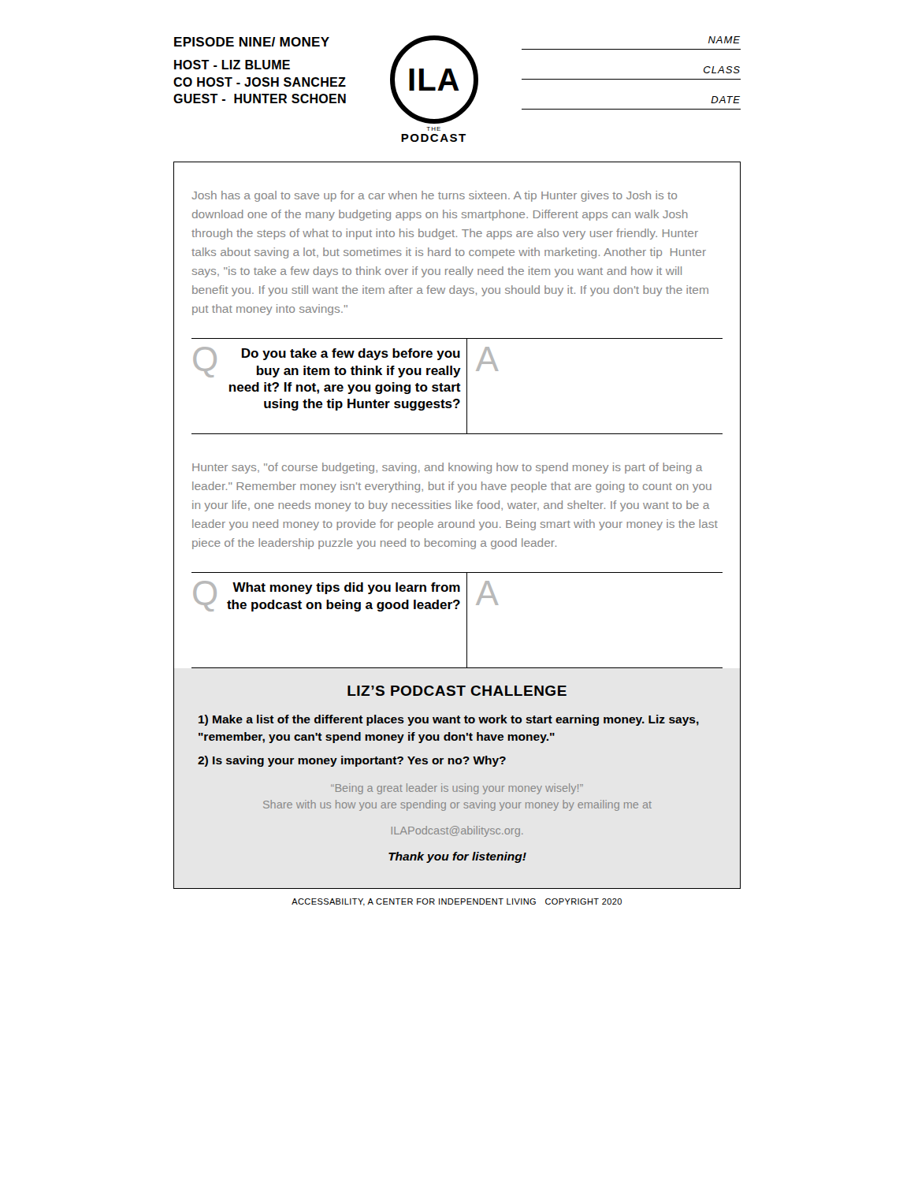EPISODE NINE/ MONEY
HOST - LIZ BLUME
CO HOST - JOSH SANCHEZ
GUEST - HUNTER SCHOEN
ILA
THE
PODCAST
NAME
CLASS
DATE
Josh has a goal to save up for a car when he turns sixteen. A tip Hunter gives to Josh is to download one of the many budgeting apps on his smartphone. Different apps can walk Josh through the steps of what to input into his budget. The apps are also very user friendly. Hunter talks about saving a lot, but sometimes it is hard to compete with marketing. Another tip Hunter says, "is to take a few days to think over if you really need the item you want and how it will benefit you. If you still want the item after a few days, you should buy it. If you don't buy the item put that money into savings."
Q
Do you take a few days before you buy an item to think if you really need it? If not, are you going to start using the tip Hunter suggests?
A
Hunter says, "of course budgeting, saving, and knowing how to spend money is part of being a leader." Remember money isn't everything, but if you have people that are going to count on you in your life, one needs money to buy necessities like food, water, and shelter. If you want to be a leader you need money to provide for people around you. Being smart with your money is the last piece of the leadership puzzle you need to becoming a good leader.
Q
What money tips did you learn from the podcast on being a good leader?
A
LIZ’S PODCAST CHALLENGE
1) Make a list of the different places you want to work to start earning money. Liz says, "remember, you can't spend money if you don't have money."
2) Is saving your money important? Yes or no? Why?
“Being a great leader is using your money wisely!”
Share with us how you are spending or saving your money by emailing me at
ILAPodcast@abilitysc.org.
Thank you for listening!
ACCESSABILITY, A CENTER FOR INDEPENDENT LIVING COPYRIGHT 2020